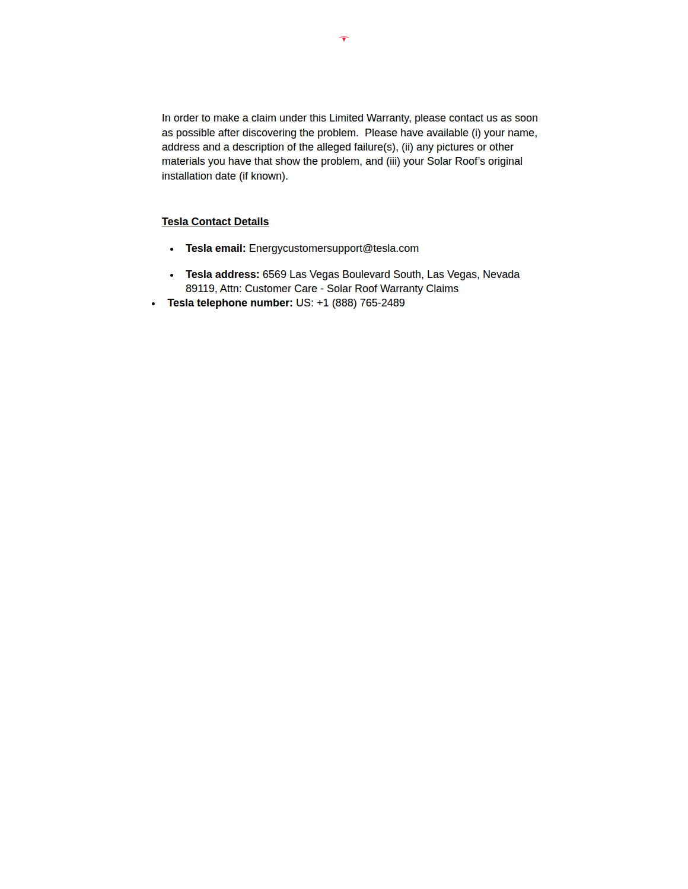In order to make a claim under this Limited Warranty, please contact us as soon as possible after discovering the problem. Please have available (i) your name, address and a description of the alleged failure(s), (ii) any pictures or other materials you have that show the problem, and (iii) your Solar Roof’s original installation date (if known).
Tesla Contact Details
Tesla email: Energycustomersupport@tesla.com
Tesla address: 6569 Las Vegas Boulevard South, Las Vegas, Nevada 89119, Attn: Customer Care - Solar Roof Warranty Claims
Tesla telephone number: US: +1 (888) 765-2489